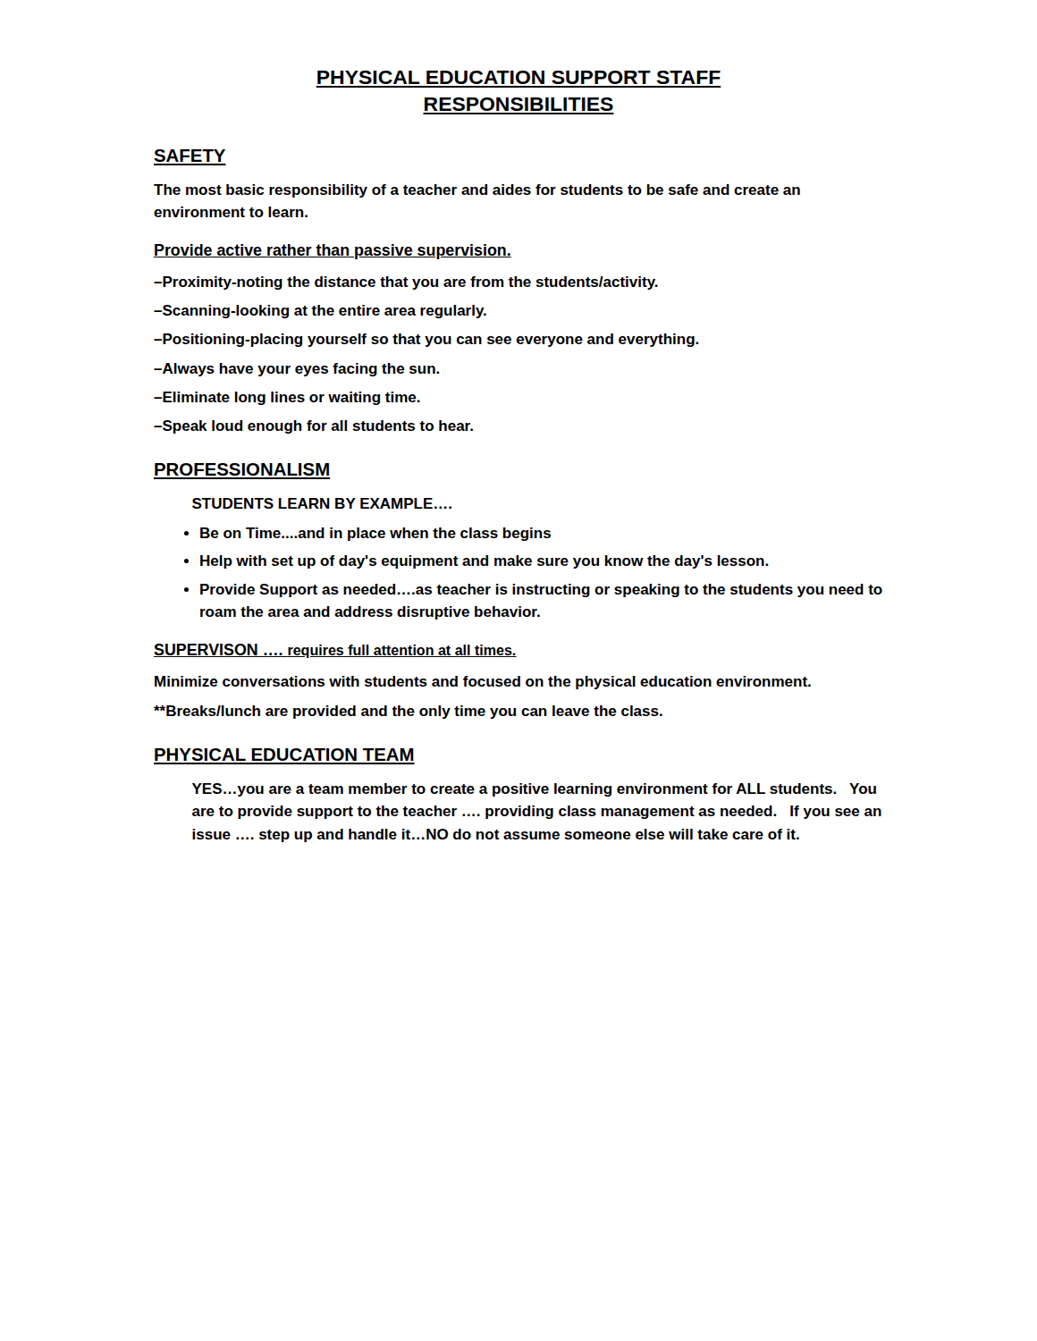PHYSICAL EDUCATION SUPPORT STAFF
RESPONSIBILITIES
SAFETY
The most basic responsibility of a teacher and aides for students to be safe and create an environment to learn.
Provide active rather than passive supervision.
–Proximity-noting the distance that you are from the students/activity.
–Scanning-looking at the entire area regularly.
–Positioning-placing yourself so that you can see everyone and everything.
–Always have your eyes facing the sun.
–Eliminate long lines or waiting time.
–Speak loud enough for all students to hear.
PROFESSIONALISM
STUDENTS LEARN BY EXAMPLE….
Be on Time....and in place when the class begins
Help with set up of day's equipment and make sure you know the day's lesson.
Provide Support as needed….as teacher is instructing or speaking to the students you need to roam the area and address disruptive behavior.
SUPERVISON …. requires full attention at all times.
Minimize conversations with students and focused on the physical education environment.
**Breaks/lunch are provided and the only time you can leave the class.
PHYSICAL EDUCATION TEAM
YES…you are a team member to create a positive learning environment for ALL students. You are to provide support to the teacher …. providing class management as needed. If you see an issue …. step up and handle it…NO do not assume someone else will take care of it.